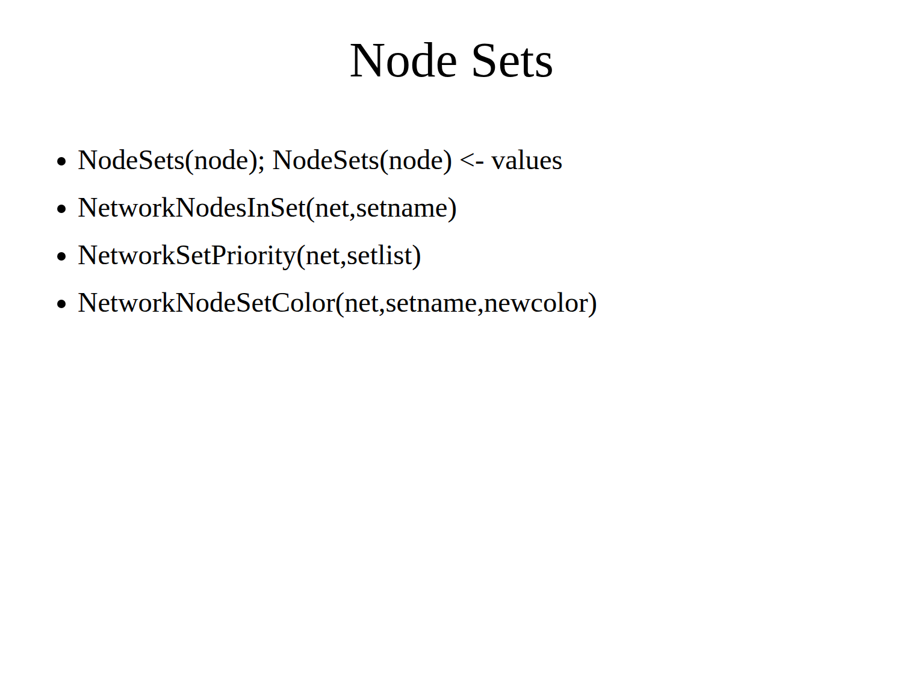Node Sets
NodeSets(node); NodeSets(node) <- values
NetworkNodesInSet(net,setname)
NetworkSetPriority(net,setlist)
NetworkNodeSetColor(net,setname,newcolor)